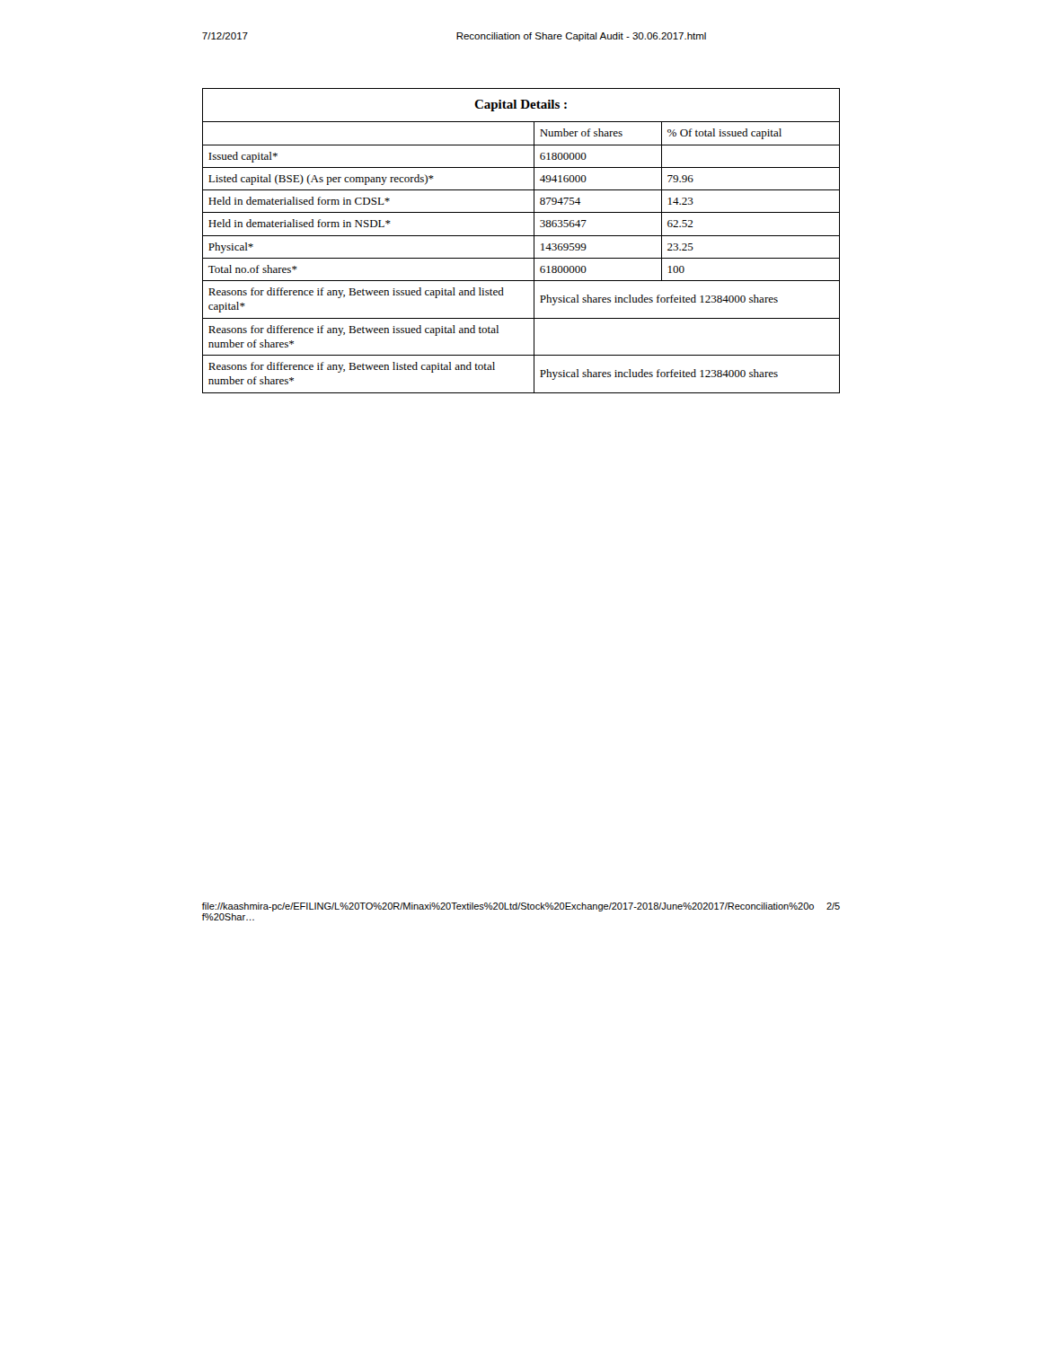7/12/2017
Reconciliation of Share Capital Audit - 30.06.2017.html
Capital Details :
| | Number of shares | % Of total issued capital |
| Issued capital* | 61800000 | |
| Listed capital (BSE) (As per company records)* | 49416000 | 79.96 |
| Held in dematerialised form in CDSL* | 8794754 | 14.23 |
| Held in dematerialised form in NSDL* | 38635647 | 62.52 |
| Physical* | 14369599 | 23.25 |
| Total no.of shares* | 61800000 | 100 |
| Reasons for difference if any, Between issued capital and listed capital* | Physical shares includes forfeited 12384000 shares |
| Reasons for difference if any, Between issued capital and total number of shares* | |
| Reasons for difference if any, Between listed capital and total number of shares* | Physical shares includes forfeited 12384000 shares |
file://kaashmira-pc/e/EFILING/L%20TO%20R/Minaxi%20Textiles%20Ltd/Stock%20Exchange/2017-2018/June%202017/Reconciliation%20of%20Shar…
2/5